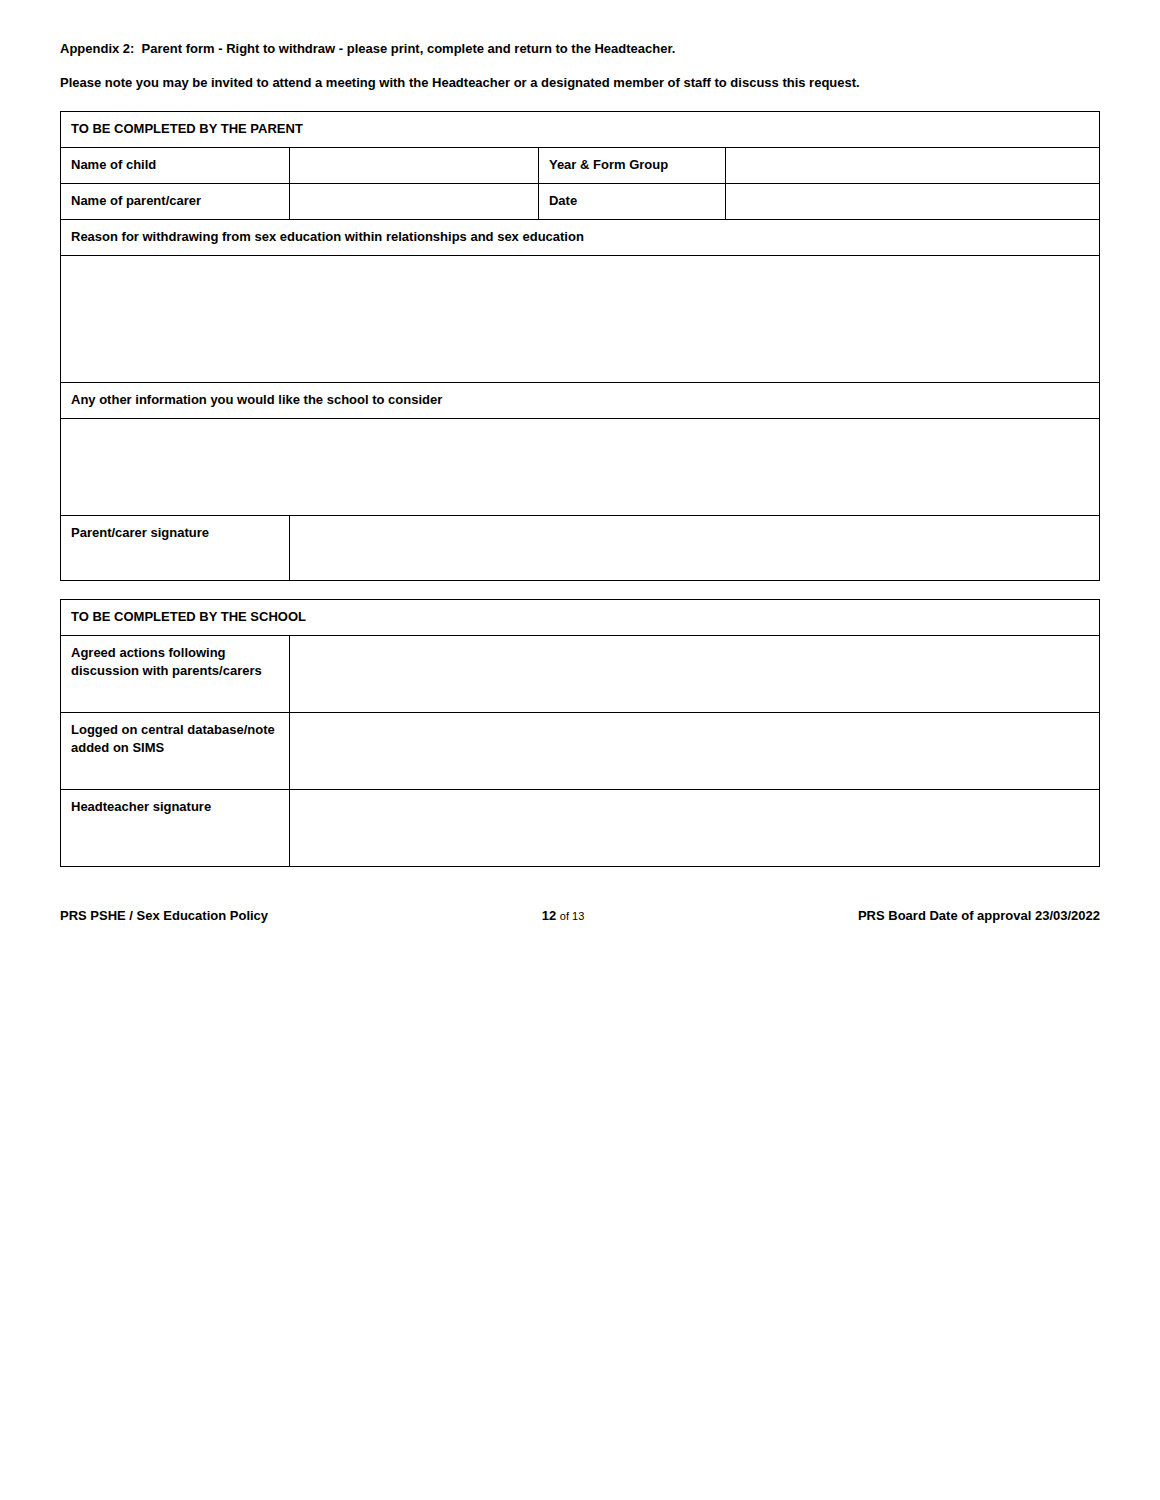Appendix 2: Parent form - Right to withdraw - please print, complete and return to the Headteacher.
Please note you may be invited to attend a meeting with the Headteacher or a designated member of staff to discuss this request.
| TO BE COMPLETED BY THE PARENT |
| Name of child | | Year & Form Group | |
| Name of parent/carer | | Date | |
| Reason for withdrawing from sex education within relationships and sex education |
| Any other information you would like the school to consider |
| Parent/carer signature | |
| TO BE COMPLETED BY THE SCHOOL |
| Agreed actions following discussion with parents/carers | |
| Logged on central database/note added on SIMS | |
| Headteacher signature | |
PRS PSHE / Sex Education Policy
12 of 13
PRS Board Date of approval 23/03/2022